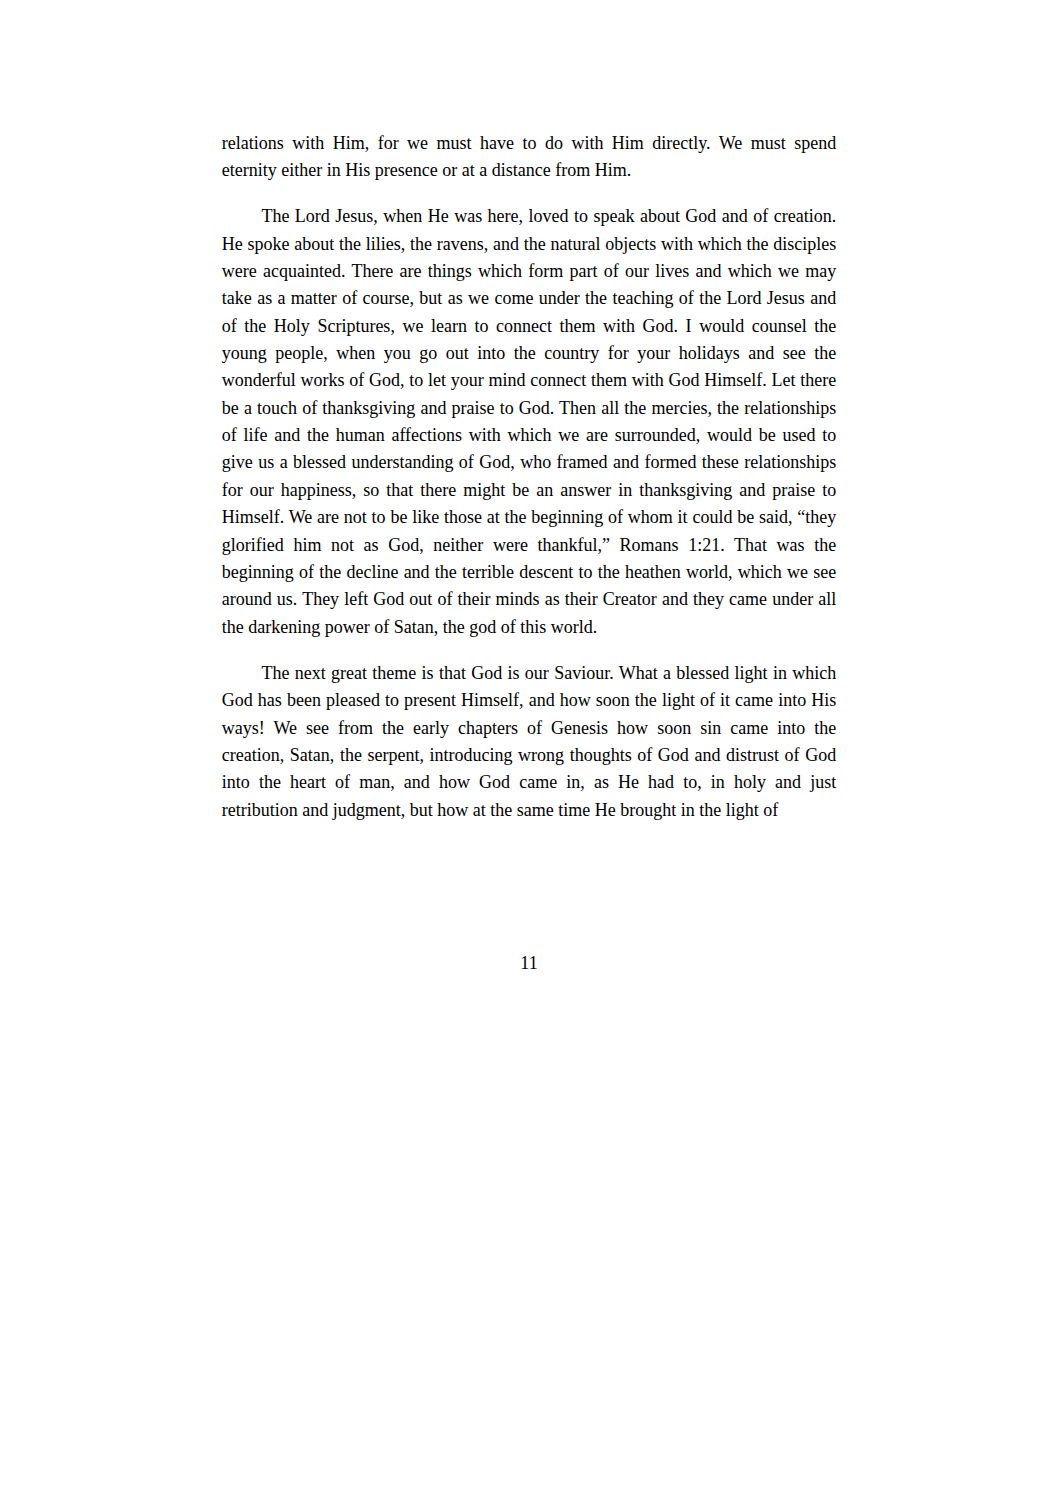relations with Him, for we must have to do with Him directly. We must spend eternity either in His presence or at a distance from Him.
The Lord Jesus, when He was here, loved to speak about God and of creation. He spoke about the lilies, the ravens, and the natural objects with which the disciples were acquainted. There are things which form part of our lives and which we may take as a matter of course, but as we come under the teaching of the Lord Jesus and of the Holy Scriptures, we learn to connect them with God. I would counsel the young people, when you go out into the country for your holidays and see the wonderful works of God, to let your mind connect them with God Himself. Let there be a touch of thanksgiving and praise to God. Then all the mercies, the relationships of life and the human affections with which we are surrounded, would be used to give us a blessed understanding of God, who framed and formed these relationships for our happiness, so that there might be an answer in thanksgiving and praise to Himself. We are not to be like those at the beginning of whom it could be said, “they glorified him not as God, neither were thankful,” Romans 1:21. That was the beginning of the decline and the terrible descent to the heathen world, which we see around us. They left God out of their minds as their Creator and they came under all the darkening power of Satan, the god of this world.
The next great theme is that God is our Saviour. What a blessed light in which God has been pleased to present Himself, and how soon the light of it came into His ways! We see from the early chapters of Genesis how soon sin came into the creation, Satan, the serpent, introducing wrong thoughts of God and distrust of God into the heart of man, and how God came in, as He had to, in holy and just retribution and judgment, but how at the same time He brought in the light of
11